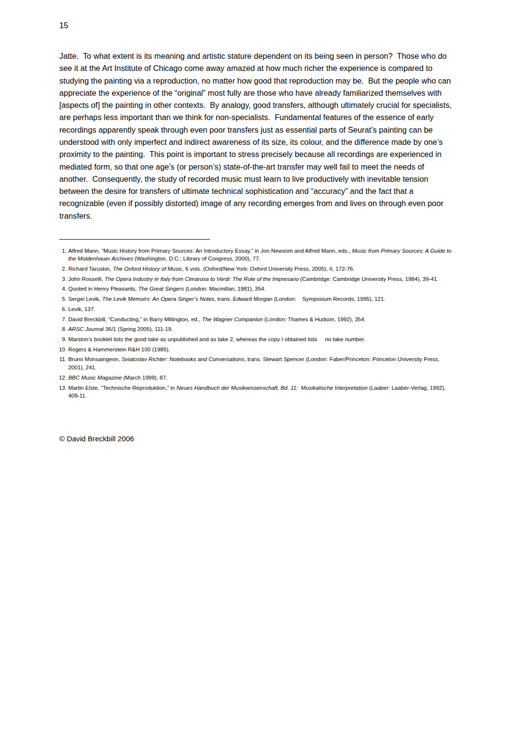15
Jatte. To what extent is its meaning and artistic stature dependent on its being seen in person? Those who do see it at the Art Institute of Chicago come away amazed at how much richer the experience is compared to studying the painting via a reproduction, no matter how good that reproduction may be. But the people who can appreciate the experience of the “original” most fully are those who have already familiarized themselves with [aspects of] the painting in other contexts. By analogy, good transfers, although ultimately crucial for specialists, are perhaps less important than we think for non-specialists. Fundamental features of the essence of early recordings apparently speak through even poor transfers just as essential parts of Seurat’s painting can be understood with only imperfect and indirect awareness of its size, its colour, and the difference made by one’s proximity to the painting. This point is important to stress precisely because all recordings are experienced in mediated form, so that one age’s (or person’s) state-of-the-art transfer may well fail to meet the needs of another. Consequently, the study of recorded music must learn to live productively with inevitable tension between the desire for transfers of ultimate technical sophistication and “accuracy” and the fact that a recognizable (even if possibly distorted) image of any recording emerges from and lives on through even poor transfers.
Alfred Mann, “Music History from Primary Sources: An Introductory Essay,” in Jon Newsom and Alfred Mann, eds., Music from Primary Sources: A Guide to the Moldenhauer Archives (Washington, D.C.: Library of Congress, 2000), 77.
Richard Taruskin, The Oxford History of Music, 6 vols. (Oxford/New York: Oxford University Press, 2005), II, 172-76.
John Rosselli, The Opera Industry in Italy from Cimarosa to Verdi: The Role of the Impresario (Cambridge: Cambridge University Press, 1984), 39-41.
Quoted in Henry Pleasants, The Great Singers (London: Macmillan, 1981), 354.
Sergei Levik, The Levik Memoirs: An Opera Singer’s Notes, trans. Edward Morgan (London: Symposium Records, 1995), 121.
Levik, 137.
David Breckbill, “Conducting,” in Barry Millington, ed., The Wagner Companion (London: Thames & Hudson, 1992), 354.
ARSC Journal 36/1 (Spring 2005), 111-19.
Marston’s booklet lists the good take as unpublished and as take 2, whereas the copy I obtained lists no take number.
Rogers & Hammerstein R&H 100 (1985).
Bruno Monsaingeon, Sviatoslav Richter: Notebooks and Conversations, trans. Stewart Spencer (London: Faber/Princeton: Princeton University Press, 2001), 241.
BBC Music Magazine (March 1999), 87.
Martin Elste, “Technische Reproduktion,” in Neues Handbuch der Musikwissenschaft, Bd. 11: Musikalische Interpretation (Laaber: Laaber-Verlag, 1992), 409-11.
© David Breckbill 2006